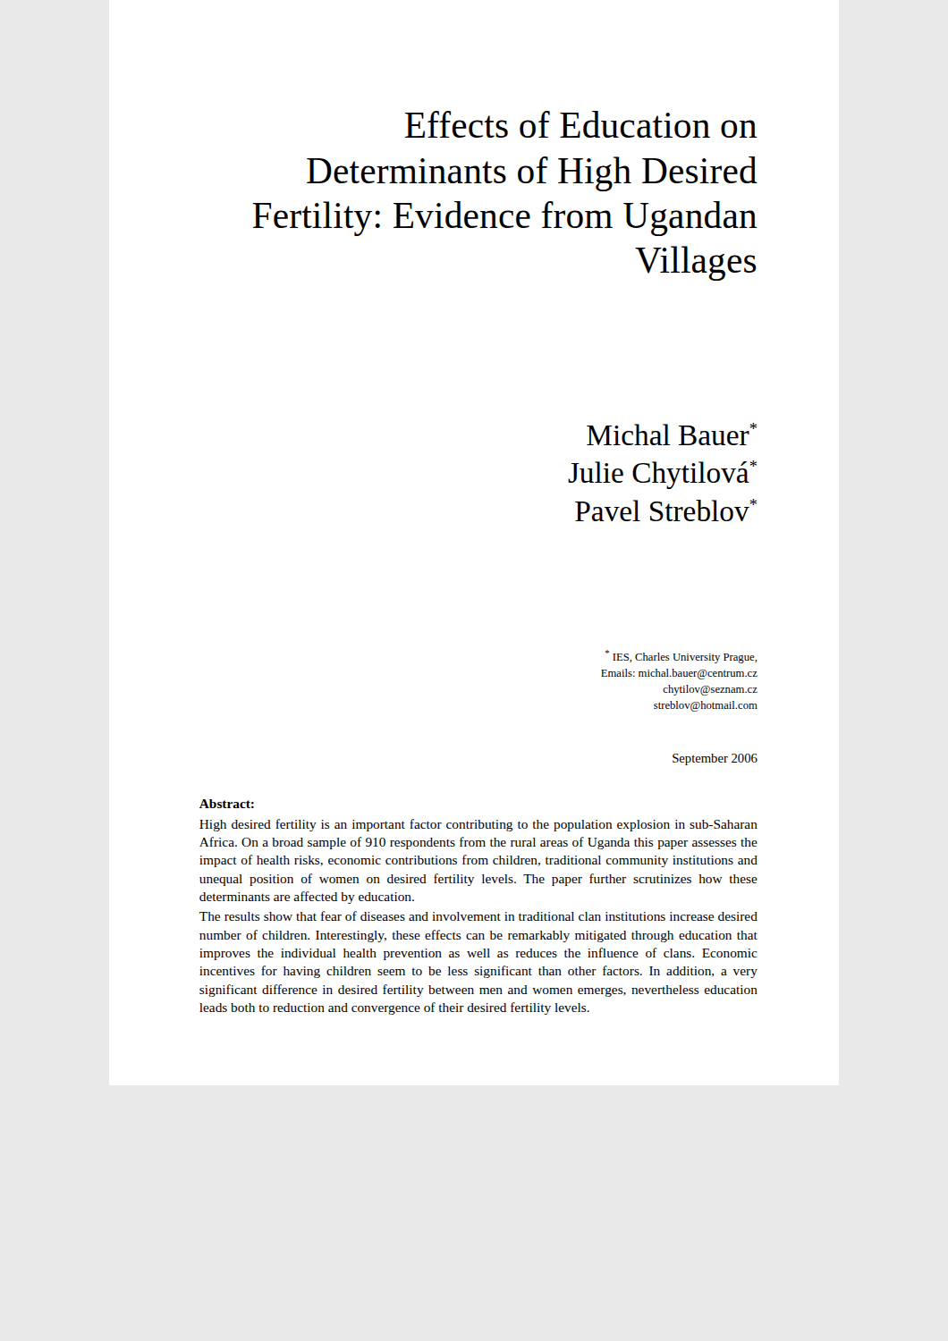Effects of Education on Determinants of High Desired Fertility: Evidence from Ugandan Villages
Michal Bauer*
Julie Chytilová*
Pavel Streblov*
* IES, Charles University Prague,
Emails: michal.bauer@centrum.cz
chytilov@seznam.cz
streblov@hotmail.com
September 2006
Abstract:
High desired fertility is an important factor contributing to the population explosion in sub-Saharan Africa. On a broad sample of 910 respondents from the rural areas of Uganda this paper assesses the impact of health risks, economic contributions from children, traditional community institutions and unequal position of women on desired fertility levels. The paper further scrutinizes how these determinants are affected by education.
The results show that fear of diseases and involvement in traditional clan institutions increase desired number of children. Interestingly, these effects can be remarkably mitigated through education that improves the individual health prevention as well as reduces the influence of clans. Economic incentives for having children seem to be less significant than other factors. In addition, a very significant difference in desired fertility between men and women emerges, nevertheless education leads both to reduction and convergence of their desired fertility levels.